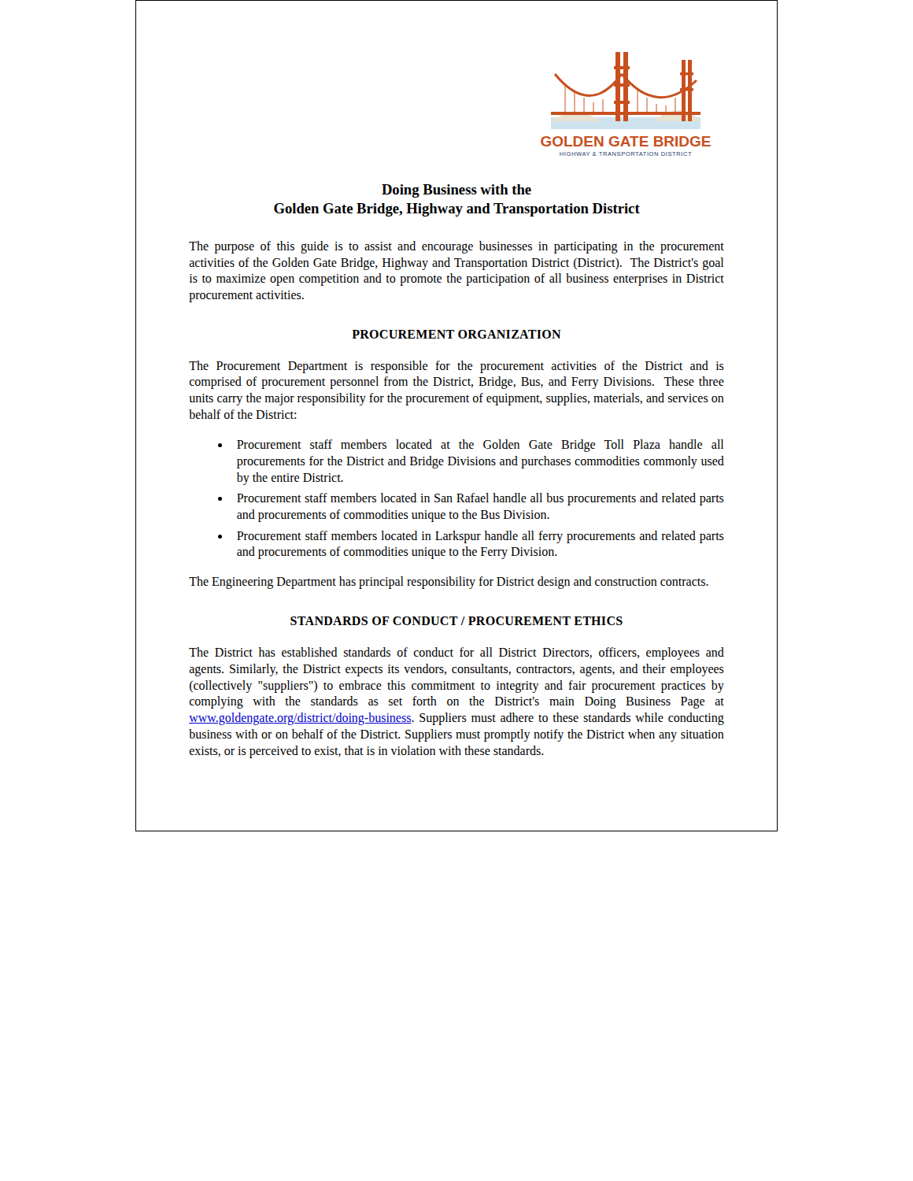GOLDEN GATE BRIDGE HIGHWAY & TRANSPORTATION DISTRICT
Doing Business with the
Golden Gate Bridge, Highway and Transportation District
The purpose of this guide is to assist and encourage businesses in participating in the procurement activities of the Golden Gate Bridge, Highway and Transportation District (District). The District's goal is to maximize open competition and to promote the participation of all business enterprises in District procurement activities.
PROCUREMENT ORGANIZATION
The Procurement Department is responsible for the procurement activities of the District and is comprised of procurement personnel from the District, Bridge, Bus, and Ferry Divisions. These three units carry the major responsibility for the procurement of equipment, supplies, materials, and services on behalf of the District:
Procurement staff members located at the Golden Gate Bridge Toll Plaza handle all procurements for the District and Bridge Divisions and purchases commodities commonly used by the entire District.
Procurement staff members located in San Rafael handle all bus procurements and related parts and procurements of commodities unique to the Bus Division.
Procurement staff members located in Larkspur handle all ferry procurements and related parts and procurements of commodities unique to the Ferry Division.
The Engineering Department has principal responsibility for District design and construction contracts.
STANDARDS OF CONDUCT / PROCUREMENT ETHICS
The District has established standards of conduct for all District Directors, officers, employees and agents. Similarly, the District expects its vendors, consultants, contractors, agents, and their employees (collectively "suppliers") to embrace this commitment to integrity and fair procurement practices by complying with the standards as set forth on the District's main Doing Business Page at www.goldengate.org/district/doing-business. Suppliers must adhere to these standards while conducting business with or on behalf of the District. Suppliers must promptly notify the District when any situation exists, or is perceived to exist, that is in violation with these standards.